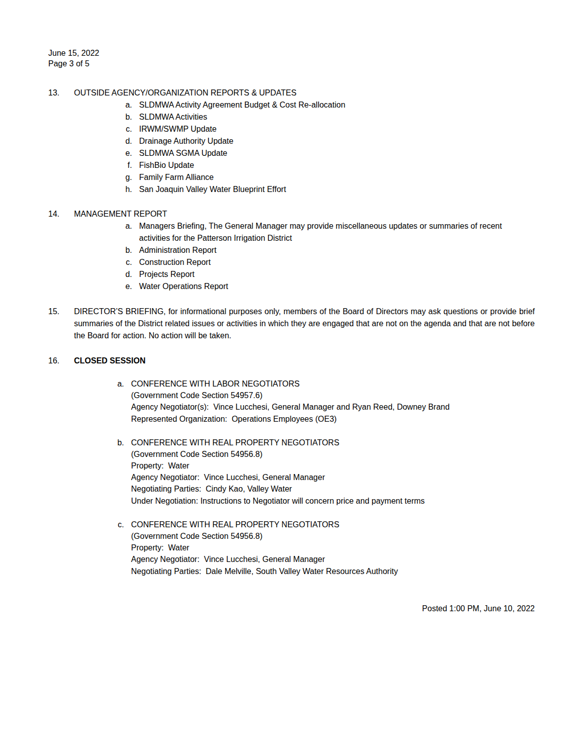June 15, 2022
Page 3 of 5
13.
OUTSIDE AGENCY/ORGANIZATION REPORTS & UPDATES
SLDMWA Activity Agreement Budget & Cost Re-allocation
SLDMWA Activities
IRWM/SWMP Update
Drainage Authority Update
SLDMWA SGMA Update
FishBio Update
Family Farm Alliance
San Joaquin Valley Water Blueprint Effort
14.
MANAGEMENT REPORT
Managers Briefing, The General Manager may provide miscellaneous updates or summaries of recent activities for the Patterson Irrigation District
Administration Report
Construction Report
Projects Report
Water Operations Report
15.
DIRECTOR’S BRIEFING, for informational purposes only, members of the Board of Directors may ask questions or provide brief summaries of the District related issues or activities in which they are engaged that are not on the agenda and that are not before the Board for action. No action will be taken.
16.
CLOSED SESSION
CONFERENCE WITH LABOR NEGOTIATORS
(Government Code Section 54957.6)
Agency Negotiator(s): Vince Lucchesi, General Manager and Ryan Reed, Downey Brand
Represented Organization: Operations Employees (OE3)
CONFERENCE WITH REAL PROPERTY NEGOTIATORS
(Government Code Section 54956.8)
Property: Water
Agency Negotiator: Vince Lucchesi, General Manager
Negotiating Parties: Cindy Kao, Valley Water
Under Negotiation: Instructions to Negotiator will concern price and payment terms
CONFERENCE WITH REAL PROPERTY NEGOTIATORS
(Government Code Section 54956.8)
Property: Water
Agency Negotiator: Vince Lucchesi, General Manager
Negotiating Parties: Dale Melville, South Valley Water Resources Authority
Posted 1:00 PM, June 10, 2022